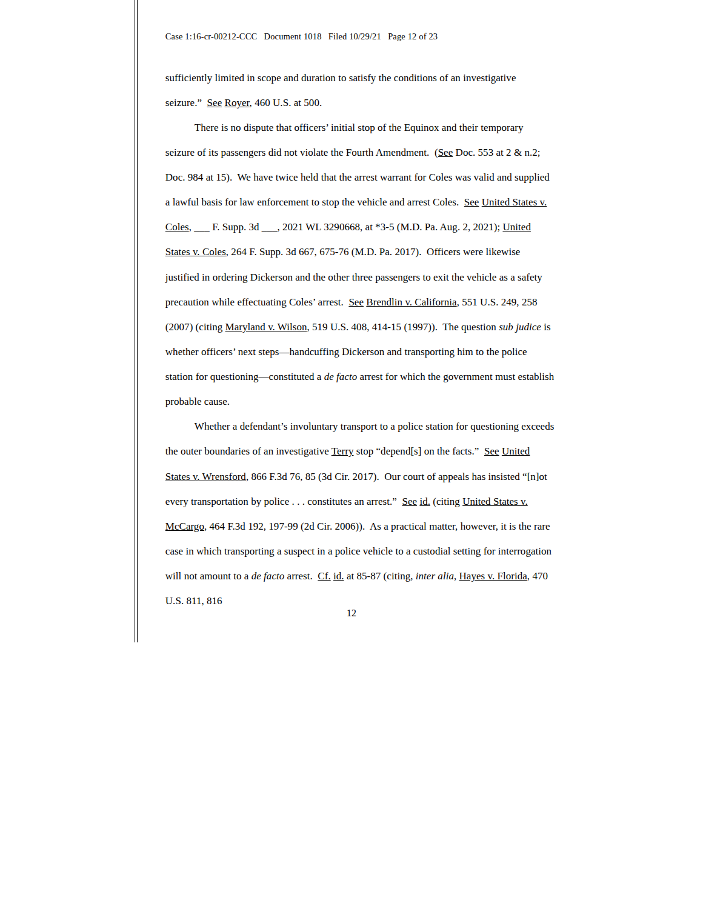Case 1:16-cr-00212-CCC Document 1018 Filed 10/29/21 Page 12 of 23
sufficiently limited in scope and duration to satisfy the conditions of an investigative seizure.” See Royer, 460 U.S. at 500.
There is no dispute that officers’ initial stop of the Equinox and their temporary seizure of its passengers did not violate the Fourth Amendment. (See Doc. 553 at 2 & n.2; Doc. 984 at 15). We have twice held that the arrest warrant for Coles was valid and supplied a lawful basis for law enforcement to stop the vehicle and arrest Coles. See United States v. Coles, ___ F. Supp. 3d ___, 2021 WL 3290668, at *3-5 (M.D. Pa. Aug. 2, 2021); United States v. Coles, 264 F. Supp. 3d 667, 675-76 (M.D. Pa. 2017). Officers were likewise justified in ordering Dickerson and the other three passengers to exit the vehicle as a safety precaution while effectuating Coles’ arrest. See Brendlin v. California, 551 U.S. 249, 258 (2007) (citing Maryland v. Wilson, 519 U.S. 408, 414-15 (1997)). The question sub judice is whether officers’ next steps—handcuffing Dickerson and transporting him to the police station for questioning—constituted a de facto arrest for which the government must establish probable cause.
Whether a defendant’s involuntary transport to a police station for questioning exceeds the outer boundaries of an investigative Terry stop “depend[s] on the facts.” See United States v. Wrensford, 866 F.3d 76, 85 (3d Cir. 2017). Our court of appeals has insisted “[n]ot every transportation by police . . . constitutes an arrest.” See id. (citing United States v. McCargo, 464 F.3d 192, 197-99 (2d Cir. 2006)). As a practical matter, however, it is the rare case in which transporting a suspect in a police vehicle to a custodial setting for interrogation will not amount to a de facto arrest. Cf. id. at 85-87 (citing, inter alia, Hayes v. Florida, 470 U.S. 811, 816
12